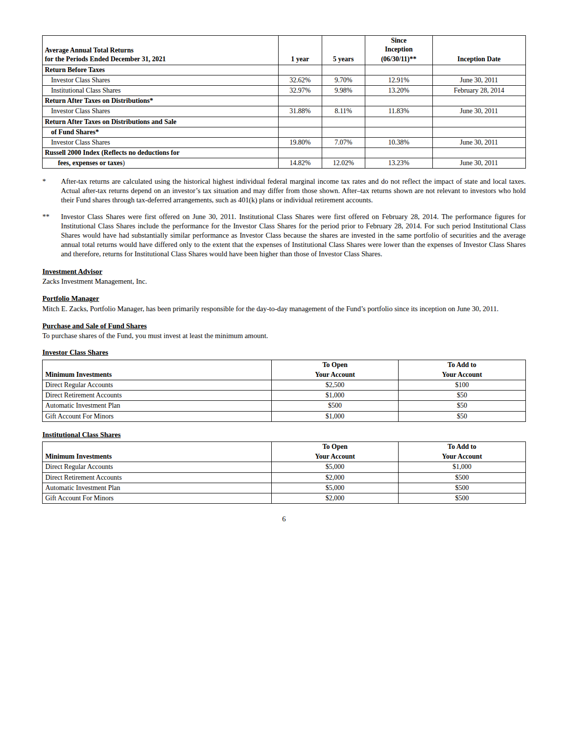| Average Annual Total Returns for the Periods Ended December 31, 2021 | 1 year | 5 years | Since Inception | Inception Date |
| --- | --- | --- | --- | --- |
| (06/30/11)** |
| Return Before Taxes | | | | |
| Investor Class Shares | 32.62% | 9.70% | 12.91% | June 30, 2011 |
| Institutional Class Shares | 32.97% | 9.98% | 13.20% | February 28, 2014 |
| Return After Taxes on Distributions* | | | | |
| Investor Class Shares | 31.88% | 8.11% | 11.83% | June 30, 2011 |
| Return After Taxes on Distributions and Sale | | | | |
| of Fund Shares* | | | | |
| Investor Class Shares | 19.80% | 7.07% | 10.38% | June 30, 2011 |
| Russell 2000 Index (Reflects no deductions for | | | | |
| fees, expenses or taxes ) | 14.82% | 12.02% | 13.23% | June 30, 2011 |
*
After-tax returns are calculated using the historical highest individual federal marginal income tax rates and do not reflect the impact of state and local taxes. Actual after-tax returns depend on an investor’s tax situation and may differ from those shown. After–tax returns shown are not relevant to investors who hold their Fund shares through tax-deferred arrangements, such as 401(k) plans or individual retirement accounts.
**
Investor Class Shares were first offered on June 30, 2011. Institutional Class Shares were first offered on February 28, 2014. The performance figures for Institutional Class Shares include the performance for the Investor Class Shares for the period prior to February 28, 2014. For such period Institutional Class Shares would have had substantially similar performance as Investor Class because the shares are invested in the same portfolio of securities and the average annual total returns would have differed only to the extent that the expenses of Institutional Class Shares were lower than the expenses of Investor Class Shares and therefore, returns for Institutional Class Shares would have been higher than those of Investor Class Shares.
Investment Advisor
Zacks Investment Management, Inc.
Portfolio Manager
Mitch E. Zacks, Portfolio Manager, has been primarily responsible for the day-to-day management of the Fund’s portfolio since its inception on June 30, 2011.
Purchase and Sale of Fund Shares
To purchase shares of the Fund, you must invest at least the minimum amount.
Investor Class Shares
| Minimum Investments | To Open | To Add to |
| --- | --- | --- |
| Your Account | Your Account |
| Direct Regular Accounts | $2,500 | $100 |
| Direct Retirement Accounts | $1,000 | $50 |
| Automatic Investment Plan | $500 | $50 |
| Gift Account For Minors | $1,000 | $50 |
Institutional Class Shares
| Minimum Investments | To Open | To Add to |
| --- | --- | --- |
| Your Account | Your Account |
| Direct Regular Accounts | $5,000 | $1,000 |
| Direct Retirement Accounts | $2,000 | $500 |
| Automatic Investment Plan | $5,000 | $500 |
| Gift Account For Minors | $2,000 | $500 |
6